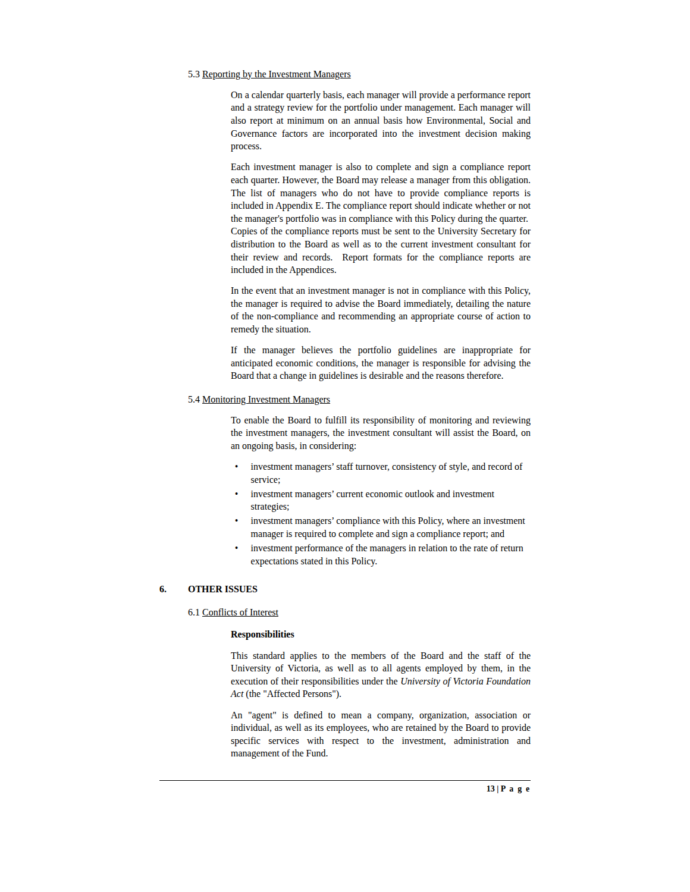5.3
Reporting by the Investment Managers
On a calendar quarterly basis, each manager will provide a performance report and a strategy review for the portfolio under management. Each manager will also report at minimum on an annual basis how Environmental, Social and Governance factors are incorporated into the investment decision making process.
Each investment manager is also to complete and sign a compliance report each quarter. However, the Board may release a manager from this obligation. The list of managers who do not have to provide compliance reports is included in Appendix E. The compliance report should indicate whether or not the manager's portfolio was in compliance with this Policy during the quarter. Copies of the compliance reports must be sent to the University Secretary for distribution to the Board as well as to the current investment consultant for their review and records. Report formats for the compliance reports are included in the Appendices.
In the event that an investment manager is not in compliance with this Policy, the manager is required to advise the Board immediately, detailing the nature of the non-compliance and recommending an appropriate course of action to remedy the situation.
If the manager believes the portfolio guidelines are inappropriate for anticipated economic conditions, the manager is responsible for advising the Board that a change in guidelines is desirable and the reasons therefore.
5.4
Monitoring Investment Managers
To enable the Board to fulfill its responsibility of monitoring and reviewing the investment managers, the investment consultant will assist the Board, on an ongoing basis, in considering:
investment managers’ staff turnover, consistency of style, and record of service;
investment managers’ current economic outlook and investment strategies;
investment managers’ compliance with this Policy, where an investment manager is required to complete and sign a compliance report; and
investment performance of the managers in relation to the rate of return expectations stated in this Policy.
6.
OTHER ISSUES
6.1
Conflicts of Interest
Responsibilities
This standard applies to the members of the Board and the staff of the University of Victoria, as well as to all agents employed by them, in the execution of their responsibilities under the University of Victoria Foundation Act (the "Affected Persons").
An "agent" is defined to mean a company, organization, association or individual, as well as its employees, who are retained by the Board to provide specific services with respect to the investment, administration and management of the Fund.
13 | P a g e